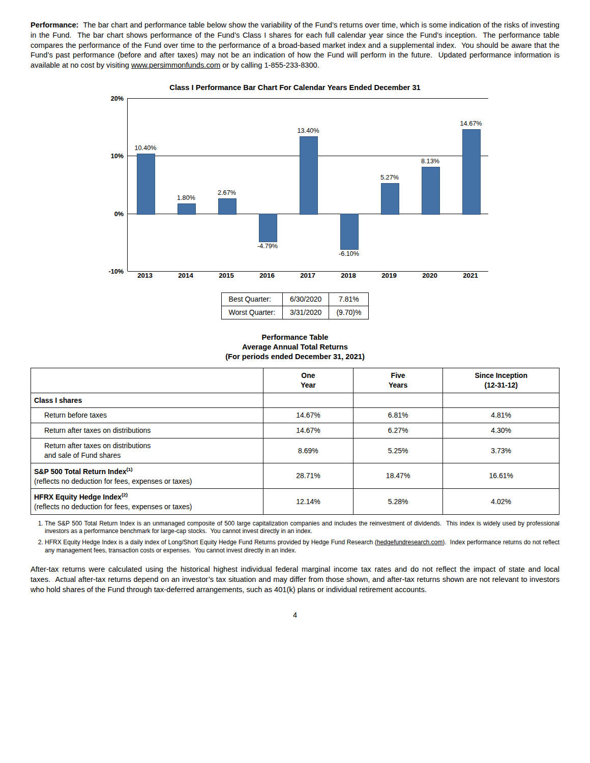Performance: The bar chart and performance table below show the variability of the Fund’s returns over time, which is some indication of the risks of investing in the Fund. The bar chart shows performance of the Fund’s Class I shares for each full calendar year since the Fund’s inception. The performance table compares the performance of the Fund over time to the performance of a broad-based market index and a supplemental index. You should be aware that the Fund’s past performance (before and after taxes) may not be an indication of how the Fund will perform in the future. Updated performance information is available at no cost by visiting www.persimmonfunds.com or by calling 1-855-233-8300.
Class I Performance Bar Chart For Calendar Years Ended December 31
20%
10%
0%
-10%
10.40%
1.80%
2.67%
-4.79%
13.40%
-6.10%
5.27%
8.13%
14.67%
2013
2014
2015
2016
2017
2018
2019
2020
2021
| Best Quarter: | 6/30/2020 | 7.81% |
| Worst Quarter: | 3/31/2020 | (9.70)% |
Performance Table
Average Annual Total Returns
(For periods ended December 31, 2021)
| | One Year | Five Years | Since Inception (12-31-12) |
| --- | --- | --- | --- |
| Class I shares | | | |
| Return before taxes | 14.67% | 6.81% | 4.81% |
| Return after taxes on distributions | 14.67% | 6.27% | 4.30% |
| Return after taxes on distributions and sale of Fund shares | 8.69% | 5.25% | 3.73% |
| S&P 500 Total Return Index (1) (reflects no deduction for fees, expenses or taxes) | 28.71% | 18.47% | 16.61% |
| HFRX Equity Hedge Index (2) (reflects no deduction for fees, expenses or taxes) | 12.14% | 5.28% | 4.02% |
The S&P 500 Total Return Index is an unmanaged composite of 500 large capitalization companies and includes the reinvestment of dividends. This index is widely used by professional investors as a performance benchmark for large-cap stocks. You cannot invest directly in an index.
HFRX Equity Hedge Index is a daily index of Long/Short Equity Hedge Fund Returns provided by Hedge Fund Research (hedgefundresearch.com). Index performance returns do not reflect any management fees, transaction costs or expenses. You cannot invest directly in an index.
After-tax returns were calculated using the historical highest individual federal marginal income tax rates and do not reflect the impact of state and local taxes. Actual after-tax returns depend on an investor’s tax situation and may differ from those shown, and after-tax returns shown are not relevant to investors who hold shares of the Fund through tax-deferred arrangements, such as 401(k) plans or individual retirement accounts.
4